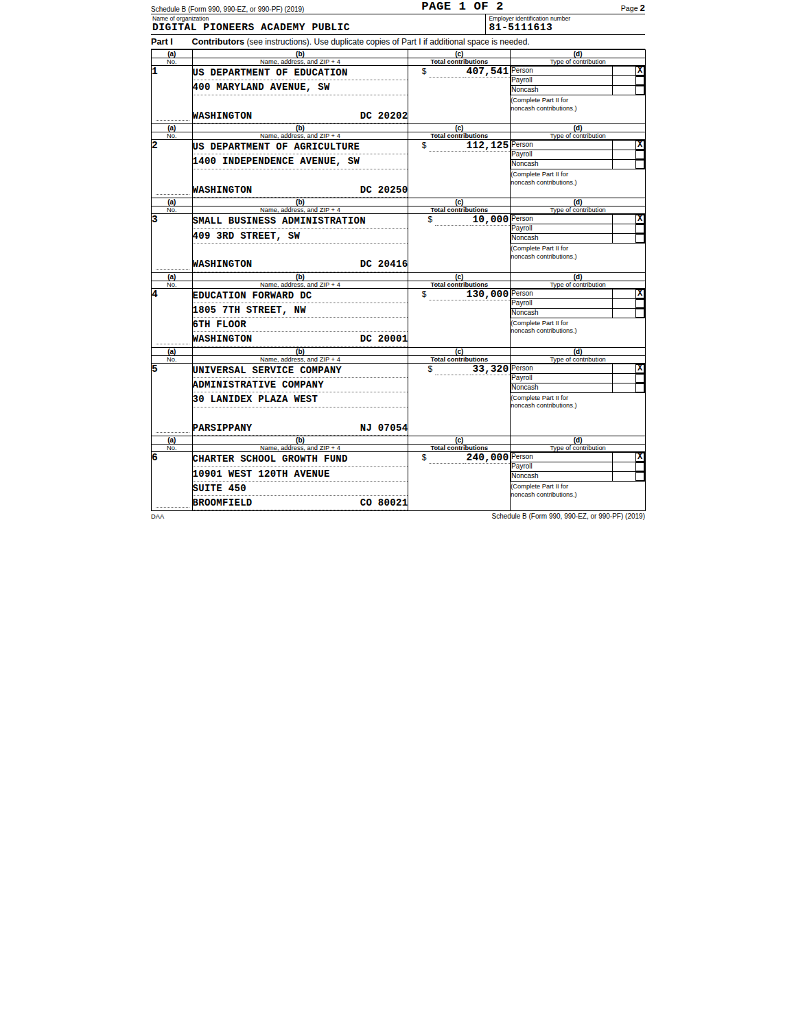Schedule B (Form 990, 990-EZ, or 990-PF) (2019)
PAGE 1 OF 2
Page 2
Name of organization
DIGITAL PIONEERS ACADEMY PUBLIC
Employer identification number
81-5111613
Part I
Contributors (see instructions). Use duplicate copies of Part I if additional space is needed.
| (a) | (b) | (c) | (d) |
| No. | Name, address, and ZIP + 4 | Total contributions | Type of contribution |
| 1 | US DEPARTMENT OF EDUCATION 400 MARYLAND AVENUE, SW WASHINGTON DC 20202 | $ 407,541 | / Person / X / / Payroll / / / Noncash / / (Complete Part II for noncash contributions.) |
| (a) | (b) | (c) | (d) |
| No. | Name, address, and ZIP + 4 | Total contributions | Type of contribution |
| 2 | US DEPARTMENT OF AGRICULTURE 1400 INDEPENDENCE AVENUE, SW WASHINGTON DC 20250 | $ 112,125 | / Person / X / / Payroll / / / Noncash / / (Complete Part II for noncash contributions.) |
| (a) | (b) | (c) | (d) |
| No. | Name, address, and ZIP + 4 | Total contributions | Type of contribution |
| 3 | SMALL BUSINESS ADMINISTRATION 409 3RD STREET, SW WASHINGTON DC 20416 | $ 10,000 | / Person / X / / Payroll / / / Noncash / / (Complete Part II for noncash contributions.) |
| (a) | (b) | (c) | (d) |
| No. | Name, address, and ZIP + 4 | Total contributions | Type of contribution |
| 4 | EDUCATION FORWARD DC 1805 7TH STREET, NW 6TH FLOOR WASHINGTON DC 20001 | $ 130,000 | / Person / X / / Payroll / / / Noncash / / (Complete Part II for noncash contributions.) |
| (a) | (b) | (c) | (d) |
| No. | Name, address, and ZIP + 4 | Total contributions | Type of contribution |
| 5 | UNIVERSAL SERVICE COMPANY ADMINISTRATIVE COMPANY 30 LANIDEX PLAZA WEST PARSIPPANY NJ 07054 | $ 33,320 | / Person / X / / Payroll / / / Noncash / / (Complete Part II for noncash contributions.) |
| (a) | (b) | (c) | (d) |
| No. | Name, address, and ZIP + 4 | Total contributions | Type of contribution |
| 6 | CHARTER SCHOOL GROWTH FUND 10901 WEST 120TH AVENUE SUITE 450 BROOMFIELD CO 80021 | $ 240,000 | / Person / X / / Payroll / / / Noncash / / (Complete Part II for noncash contributions.) |
DAA
Schedule B (Form 990, 990-EZ, or 990-PF) (2019)